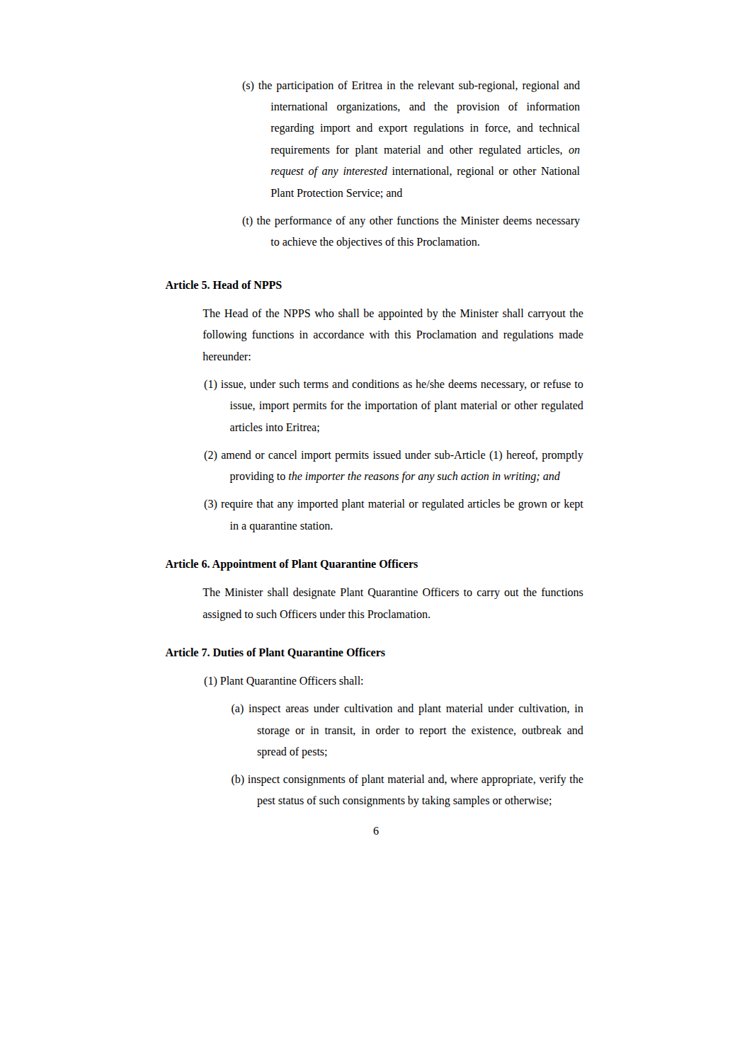(s) the participation of Eritrea in the relevant sub-regional, regional and international organizations, and the provision of information regarding import and export regulations in force, and technical requirements for plant material and other regulated articles, on request of any interested international, regional or other National Plant Protection Service; and
(t) the performance of any other functions the Minister deems necessary to achieve the objectives of this Proclamation.
Article 5. Head of NPPS
The Head of the NPPS who shall be appointed by the Minister shall carryout the following functions in accordance with this Proclamation and regulations made hereunder:
(1) issue, under such terms and conditions as he/she deems necessary, or refuse to issue, import permits for the importation of plant material or other regulated articles into Eritrea;
(2) amend or cancel import permits issued under sub-Article (1) hereof, promptly providing to the importer the reasons for any such action in writing; and
(3) require that any imported plant material or regulated articles be grown or kept in a quarantine station.
Article 6. Appointment of Plant Quarantine Officers
The Minister shall designate Plant Quarantine Officers to carry out the functions assigned to such Officers under this Proclamation.
Article 7. Duties of Plant Quarantine Officers
(1) Plant Quarantine Officers shall:
(a) inspect areas under cultivation and plant material under cultivation, in storage or in transit, in order to report the existence, outbreak and spread of pests;
(b) inspect consignments of plant material and, where appropriate, verify the pest status of such consignments by taking samples or otherwise;
6